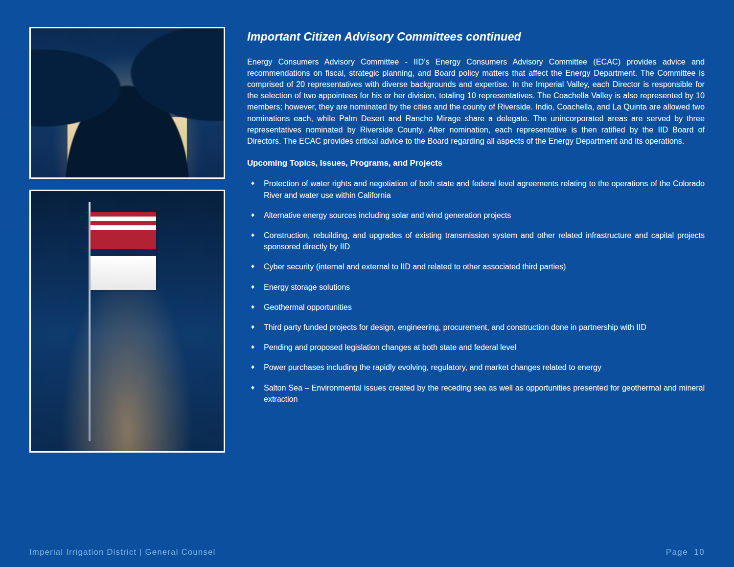Important Citizen Advisory Committees continued
Energy Consumers Advisory Committee - IID’s Energy Consumers Advisory Committee (ECAC) provides advice and recommendations on fiscal, strategic planning, and Board policy matters that affect the Energy Department. The Committee is comprised of 20 representatives with diverse backgrounds and expertise. In the Imperial Valley, each Director is responsible for the selection of two appointees for his or her division, totaling 10 representatives. The Coachella Valley is also represented by 10 members; however, they are nominated by the cities and the county of Riverside. Indio, Coachella, and La Quinta are allowed two nominations each, while Palm Desert and Rancho Mirage share a delegate. The unincorporated areas are served by three representatives nominated by Riverside County. After nomination, each representative is then ratified by the IID Board of Directors. The ECAC provides critical advice to the Board regarding all aspects of the Energy Department and its operations.
Upcoming Topics, Issues, Programs, and Projects
Protection of water rights and negotiation of both state and federal level agreements relating to the operations of the Colorado River and water use within California
Alternative energy sources including solar and wind generation projects
Construction, rebuilding, and upgrades of existing transmission system and other related infrastructure and capital projects sponsored directly by IID
Cyber security (internal and external to IID and related to other associated third parties)
Energy storage solutions
Geothermal opportunities
Third party funded projects for design, engineering, procurement, and construction done in partnership with IID
Pending and proposed legislation changes at both state and federal level
Power purchases including the rapidly evolving, regulatory, and market changes related to energy
Salton Sea – Environmental issues created by the receding sea as well as opportunities presented for geothermal and mineral extraction
Imperial Irrigation District | General Counsel Page 10